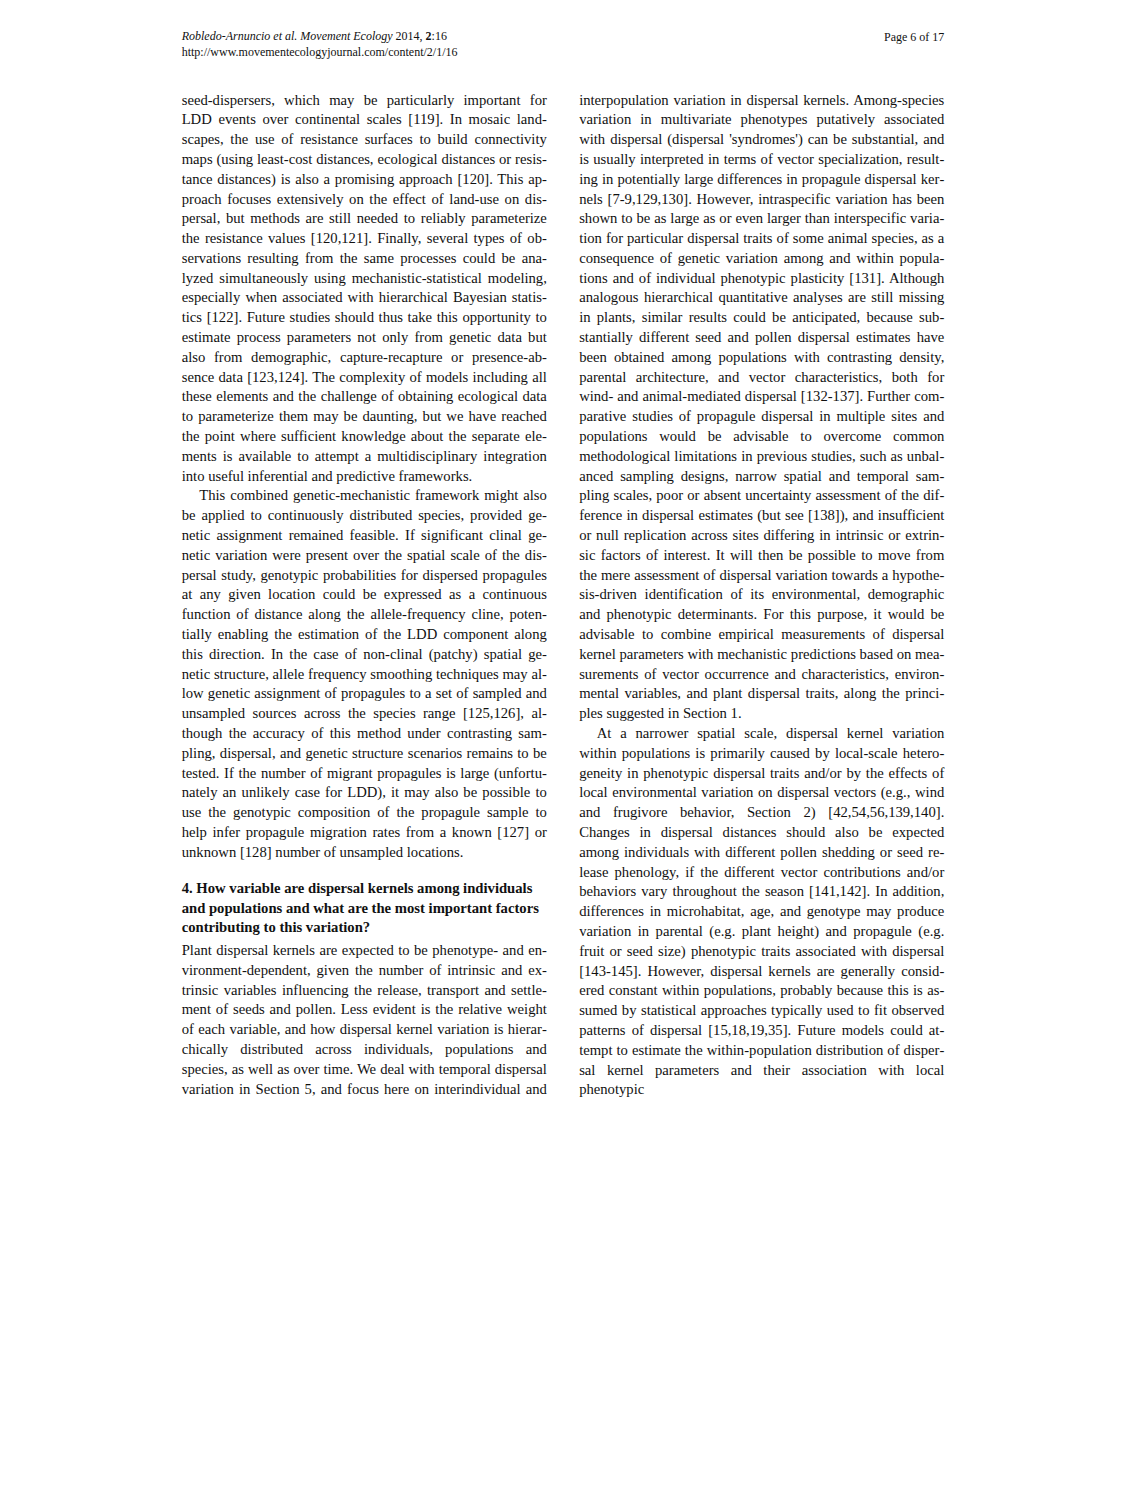Robledo-Arnuncio et al. Movement Ecology 2014, 2:16
http://www.movementecologyjournal.com/content/2/1/16
Page 6 of 17
seed-dispersers, which may be particularly important for LDD events over continental scales [119]. In mosaic landscapes, the use of resistance surfaces to build connectivity maps (using least-cost distances, ecological distances or resistance distances) is also a promising approach [120]. This approach focuses extensively on the effect of land-use on dispersal, but methods are still needed to reliably parameterize the resistance values [120,121]. Finally, several types of observations resulting from the same processes could be analyzed simultaneously using mechanistic-statistical modeling, especially when associated with hierarchical Bayesian statistics [122]. Future studies should thus take this opportunity to estimate process parameters not only from genetic data but also from demographic, capture-recapture or presence-absence data [123,124]. The complexity of models including all these elements and the challenge of obtaining ecological data to parameterize them may be daunting, but we have reached the point where sufficient knowledge about the separate elements is available to attempt a multidisciplinary integration into useful inferential and predictive frameworks.
This combined genetic-mechanistic framework might also be applied to continuously distributed species, provided genetic assignment remained feasible. If significant clinal genetic variation were present over the spatial scale of the dispersal study, genotypic probabilities for dispersed propagules at any given location could be expressed as a continuous function of distance along the allele-frequency cline, potentially enabling the estimation of the LDD component along this direction. In the case of non-clinal (patchy) spatial genetic structure, allele frequency smoothing techniques may allow genetic assignment of propagules to a set of sampled and unsampled sources across the species range [125,126], although the accuracy of this method under contrasting sampling, dispersal, and genetic structure scenarios remains to be tested. If the number of migrant propagules is large (unfortunately an unlikely case for LDD), it may also be possible to use the genotypic composition of the propagule sample to help infer propagule migration rates from a known [127] or unknown [128] number of unsampled locations.
4. How variable are dispersal kernels among individuals and populations and what are the most important factors contributing to this variation?
Plant dispersal kernels are expected to be phenotype- and environment-dependent, given the number of intrinsic and extrinsic variables influencing the release, transport and settlement of seeds and pollen. Less evident is the relative weight of each variable, and how dispersal kernel variation is hierarchically distributed across individuals, populations and species, as well as over time. We deal with temporal dispersal variation in Section 5, and focus here on interindividual and interpopulation variation in dispersal kernels. Among-species variation in multivariate phenotypes putatively associated with dispersal (dispersal 'syndromes') can be substantial, and is usually interpreted in terms of vector specialization, resulting in potentially large differences in propagule dispersal kernels [7-9,129,130]. However, intraspecific variation has been shown to be as large as or even larger than interspecific variation for particular dispersal traits of some animal species, as a consequence of genetic variation among and within populations and of individual phenotypic plasticity [131]. Although analogous hierarchical quantitative analyses are still missing in plants, similar results could be anticipated, because substantially different seed and pollen dispersal estimates have been obtained among populations with contrasting density, parental architecture, and vector characteristics, both for wind- and animal-mediated dispersal [132-137]. Further comparative studies of propagule dispersal in multiple sites and populations would be advisable to overcome common methodological limitations in previous studies, such as unbalanced sampling designs, narrow spatial and temporal sampling scales, poor or absent uncertainty assessment of the difference in dispersal estimates (but see [138]), and insufficient or null replication across sites differing in intrinsic or extrinsic factors of interest. It will then be possible to move from the mere assessment of dispersal variation towards a hypothesis-driven identification of its environmental, demographic and phenotypic determinants. For this purpose, it would be advisable to combine empirical measurements of dispersal kernel parameters with mechanistic predictions based on measurements of vector occurrence and characteristics, environmental variables, and plant dispersal traits, along the principles suggested in Section 1.
At a narrower spatial scale, dispersal kernel variation within populations is primarily caused by local-scale heterogeneity in phenotypic dispersal traits and/or by the effects of local environmental variation on dispersal vectors (e.g., wind and frugivore behavior, Section 2) [42,54,56,139,140]. Changes in dispersal distances should also be expected among individuals with different pollen shedding or seed release phenology, if the different vector contributions and/or behaviors vary throughout the season [141,142]. In addition, differences in microhabitat, age, and genotype may produce variation in parental (e.g. plant height) and propagule (e.g. fruit or seed size) phenotypic traits associated with dispersal [143-145]. However, dispersal kernels are generally considered constant within populations, probably because this is assumed by statistical approaches typically used to fit observed patterns of dispersal [15,18,19,35]. Future models could attempt to estimate the within-population distribution of dispersal kernel parameters and their association with local phenotypic